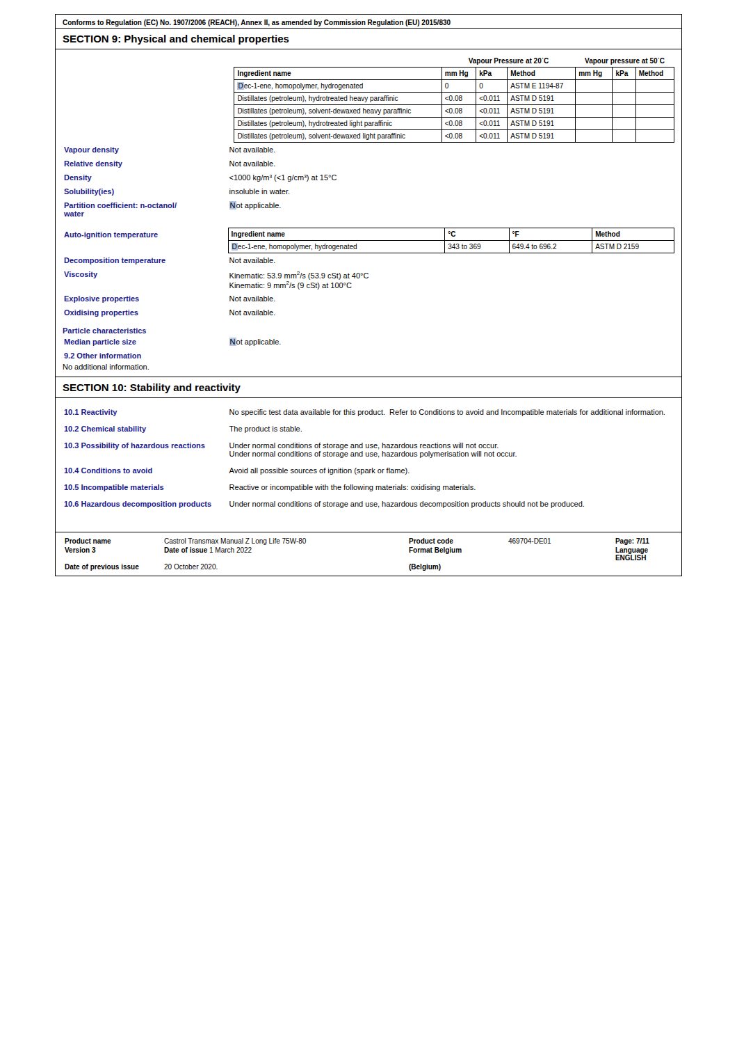Conforms to Regulation (EC) No. 1907/2006 (REACH), Annex II, as amended by Commission Regulation (EU) 2015/830
SECTION 9: Physical and chemical properties
| | Vapour Pressure at 20˙C | Vapour pressure at 50˙C |
| Ingredient name | mm Hg | kPa | Method | mm Hg | kPa | Method |
| D ec-1-ene, homopolymer, hydrogenated | 0 | 0 | ASTM E 1194-87 | | | |
| Distillates (petroleum), hydrotreated heavy paraffinic | <0.08 | <0.011 | ASTM D 5191 | | | |
| Distillates (petroleum), solvent-dewaxed heavy paraffinic | <0.08 | <0.011 | ASTM D 5191 | | | |
| Distillates (petroleum), hydrotreated light paraffinic | <0.08 | <0.011 | ASTM D 5191 | | | |
| Distillates (petroleum), solvent-dewaxed light paraffinic | <0.08 | <0.011 | ASTM D 5191 | | | |
| Vapour density | Not available. |
| Relative density | Not available. |
| Density | <1000 kg/m³ (<1 g/cm³) at 15°C |
| Solubility(ies) | insoluble in water. |
| Partition coefficient: n-octanol/ water | N ot applicable. |
| Auto-ignition temperature | / Ingredient name / °C / °F / Method / / --- / --- / --- / --- / / D ec-1-ene, homopolymer, hydrogenated / 343 to 369 / 649.4 to 696.2 / ASTM D 2159 / |
| Decomposition temperature | Not available. |
| Viscosity | Kinematic: 53.9 mm 2 /s (53.9 cSt) at 40°C Kinematic: 9 mm 2 /s (9 cSt) at 100°C |
| Explosive properties | Not available. |
| Oxidising properties | Not available. |
Particle characteristics
| Median particle size | N ot applicable. |
| 9.2 Other information | |
No additional information.
SECTION 10: Stability and reactivity
| 10.1 Reactivity | No specific test data available for this product. Refer to Conditions to avoid and Incompatible materials for additional information. |
| 10.2 Chemical stability | The product is stable. |
| 10.3 Possibility of hazardous reactions | Under normal conditions of storage and use, hazardous reactions will not occur. Under normal conditions of storage and use, hazardous polymerisation will not occur. |
| 10.4 Conditions to avoid | Avoid all possible sources of ignition (spark or flame). |
| 10.5 Incompatible materials | Reactive or incompatible with the following materials: oxidising materials. |
| 10.6 Hazardous decomposition products | Under normal conditions of storage and use, hazardous decomposition products should not be produced. |
| Product name | Castrol Transmax Manual Z Long Life 75W-80 | Product code | 469704-DE01 | Page: 7/11 |
| Version 3 | Date of issue 1 March 2022 | Format Belgium | | Language ENGLISH |
| Date of previous issue | 20 October 2020. | (Belgium) | | |